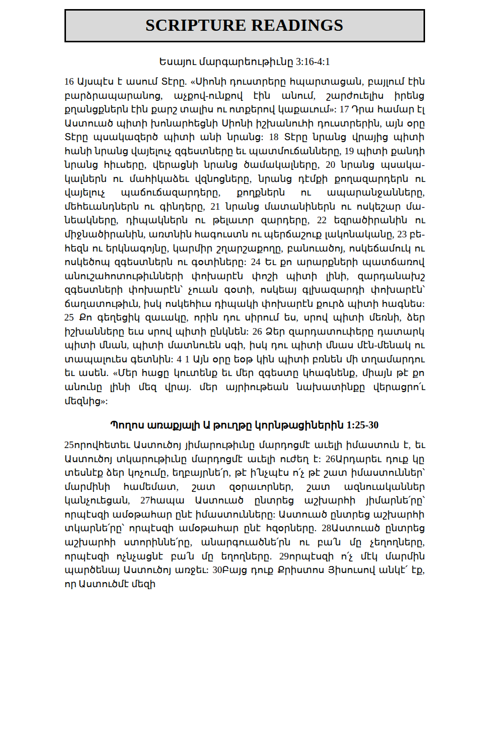SCRIPTURE READINGS
Եսայու մարգարեութիւնը 3:16-4:1
16 Այսպէս է ասում Տէրը. «Սիոնի դուստրերը հպարտացան, բայլում էին բարձրապարանոց, աչքով-ունքով էին անում, շարժուելիս իրենց քղանցքներն էին քարշ տալիս ու ոտքերով կաքաւում»: 17 Դրա համար էլ Աստուած պիտի խոնարհեցնի Սիոնի իշխանուհի դուստրերին, այն օրը Տէրը պսակազերծ պիտի անի նրանց: 18 Տէրը նրանց վրայից պիտի հանի նրանց վայելուչ զգեստները եւ պատմուճանները, 19 պիտի քանդի նրանց հիւսերը, վերացնի նրանց ծամակալները, 20 նրանց պսակակալներն ու մահիկաձեւ վզնոցները, նրանց դէմքի քողազարդերն ու վայելուչ պաճուճազարդերը, քողքներն ու ապարանջանները, մեհեւանդներն ու գինդերը, 21 նրանց մատանիներն ու ոսկեշար մանեակները, դիպակներն ու թելաւոր զարդերը, 22 եզրածիրանին ու միջնածիրանին, առտնին հագուստն ու պերճաշուք լակոնականը, 23 բեհեզն ու երկնագոյնը, կարմիր շղարշաքողը, բանուածոյ, ոսկեճամուկ ու ոսկեծոպ զգեստներն ու գօտիները: 24 Եւ քո արարքների պատճառով անուշահոտութիւնների փոխարէն փոշի պիտի լինի, զարդանախշ զգեստների փոխարէն՝ չուան գօտի, ոսկեայ գլխազարդի փոխարէն՝ ճաղատութիւն, իսկ ոսկեհիւս դիպակի փոխարէն քուրձ պիտի հագնես: 25 Քո գեղեցիկ զաւակը, որին դու սիրում ես, սրով պիտի մեռնի, ձեր իշխանները եւս սրով պիտի ընկնեն: 26 Ձեր զարդատուփերը դատարկ պիտի մնան, պիտի մատնուեն սգի, իսկ դու պիտի մնաս մէն-մենակ ու տապալուես գետնին: 4 1 Այն օրը եօթ կին պիտի բռնեն մի տղամարդու եւ ասեն. «Մեր հացը կուտենք եւ մեր զգեստը կհագնենք, միայն թէ քո անունը լինի մեզ վրայ. մեր այրիութեան նախատինքը վերացրո՛ւ մեզնից»:
Պողոս առաքյալի Ա թուղթը կորնթացիներին 1:25-30
25որովհետեւ Աստուծոյ յիմարութիւնը մարդոցմէ աւելի իմաստուն է, եւ Աստուծոյ տկարութիւնը մարդոցմէ աւելի ուժեղ է: 26Արդարեւ դուք կը տեսնէք ձեր կոչումը, եղբայրնե՛ր, թէ ի՛նչպէս ո՛չ թէ շատ իմաստուններ՝ մարմինի համեմատ, շատ զօրաւորներ, շատ ազնուականներ կանչուեցան, 27հապա Աստուած ընտրեց աշխարհի յիմարնե՛րը՝ որպէսզի ամօթահար ընէ իմաստունները: Աստուած ընտրեց աշխարհի տկարնե՛րը՝ որպէսզի ամօթահար ընէ հզօրները. 28Աստուած ընտրեց աշխարհի ստորիննե՛րը, անարգուածնե՛րն ու բա՛ն մը չեղողները, որպէսզի ոչնչացնէ բա՛ն մը եղողները. 29որպէսզի ո՛չ մէկ մարմին պարծենայ Աստուծոյ առջեւ: 30Բայց դուք Քրիստոս Յիսուսով անկէ՛ էք, որ Աստուծմէ մեզի